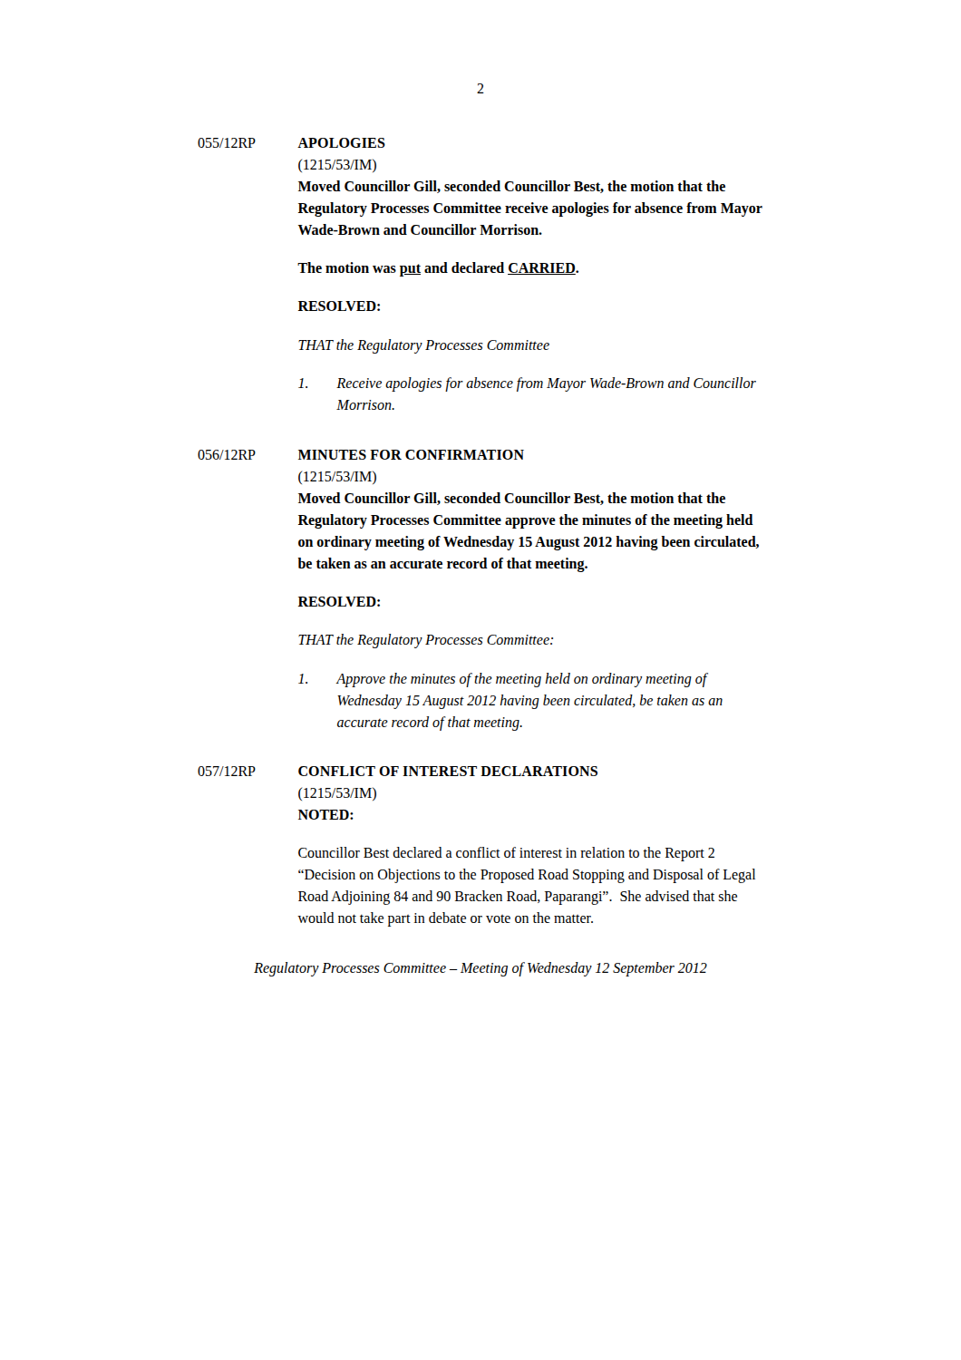2
055/12RP
APOLOGIES
(1215/53/IM)
Moved Councillor Gill, seconded Councillor Best, the motion that the Regulatory Processes Committee receive apologies for absence from Mayor Wade-Brown and Councillor Morrison.
The motion was put and declared CARRIED.
RESOLVED:
THAT the Regulatory Processes Committee
1.
Receive apologies for absence from Mayor Wade-Brown and Councillor Morrison.
056/12RP
MINUTES FOR CONFIRMATION
(1215/53/IM)
Moved Councillor Gill, seconded Councillor Best, the motion that the Regulatory Processes Committee approve the minutes of the meeting held on ordinary meeting of Wednesday 15 August 2012 having been circulated, be taken as an accurate record of that meeting.
RESOLVED:
THAT the Regulatory Processes Committee:
1.
Approve the minutes of the meeting held on ordinary meeting of Wednesday 15 August 2012 having been circulated, be taken as an accurate record of that meeting.
057/12RP
CONFLICT OF INTEREST DECLARATIONS
(1215/53/IM)
NOTED:
Councillor Best declared a conflict of interest in relation to the Report 2 “Decision on Objections to the Proposed Road Stopping and Disposal of Legal Road Adjoining 84 and 90 Bracken Road, Paparangi”. She advised that she would not take part in debate or vote on the matter.
Regulatory Processes Committee – Meeting of Wednesday 12 September 2012